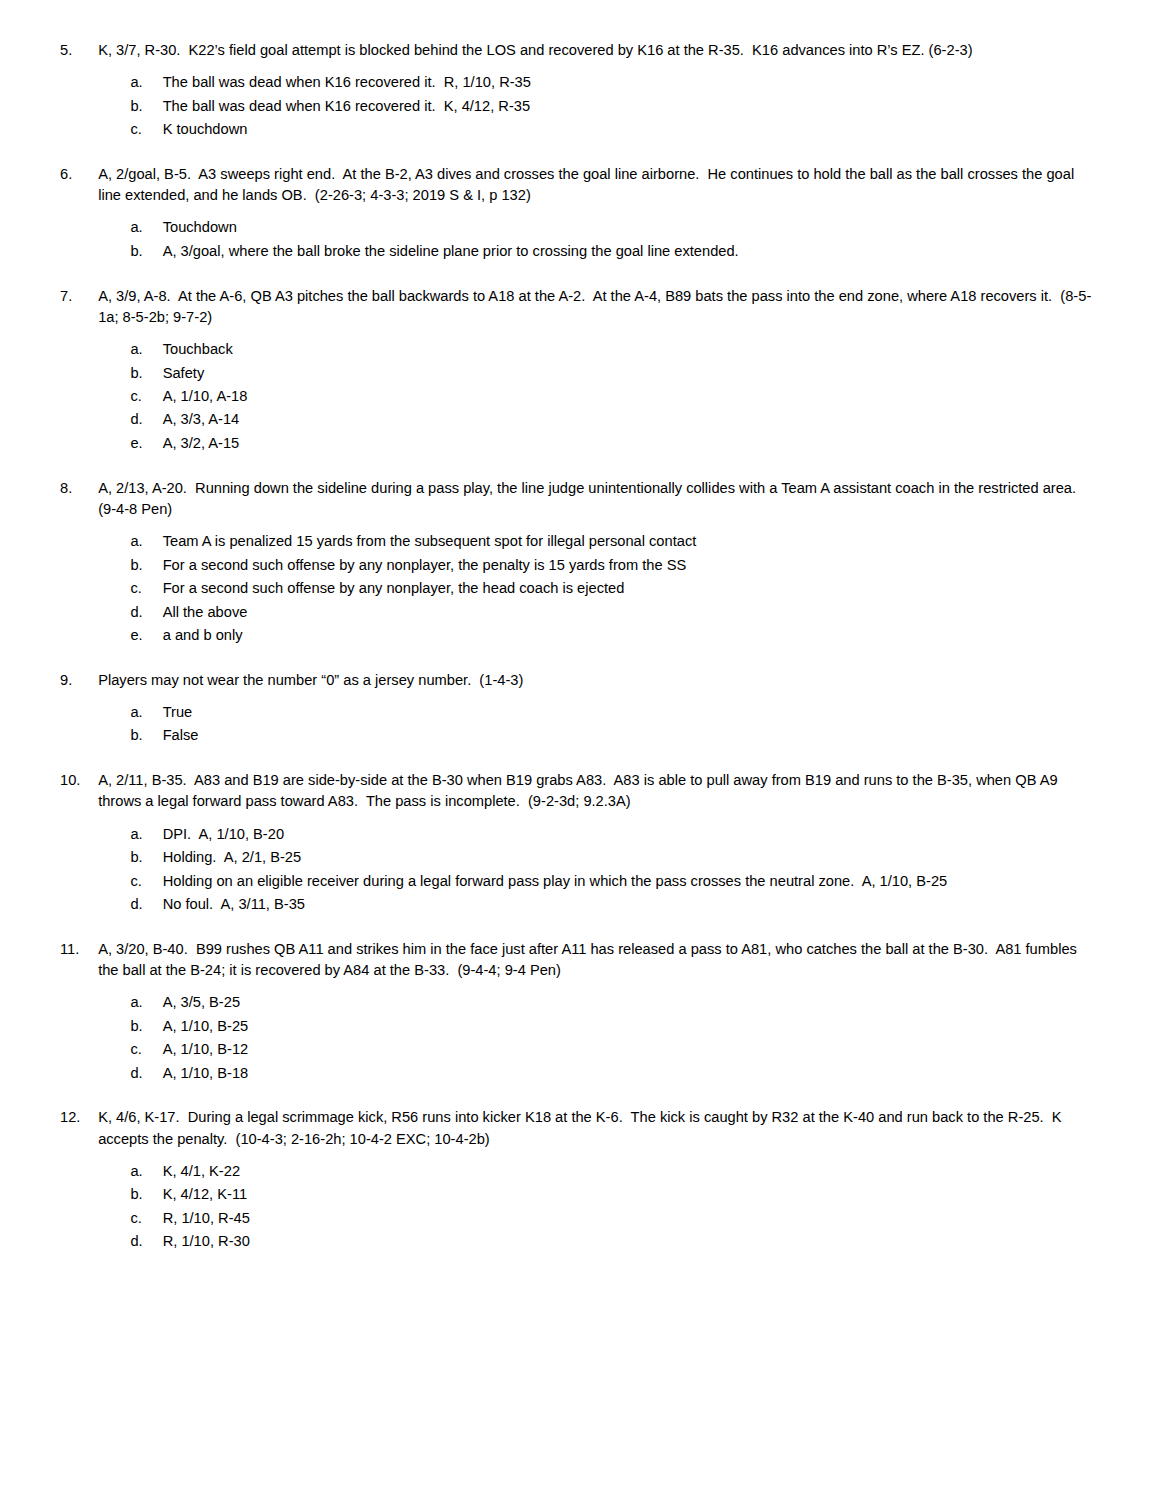K, 3/7, R-30. K22’s field goal attempt is blocked behind the LOS and recovered by K16 at the R-35. K16 advances into R’s EZ. (6-2-3)
The ball was dead when K16 recovered it. R, 1/10, R-35
The ball was dead when K16 recovered it. K, 4/12, R-35
K touchdown
A, 2/goal, B-5. A3 sweeps right end. At the B-2, A3 dives and crosses the goal line airborne. He continues to hold the ball as the ball crosses the goal line extended, and he lands OB. (2-26-3; 4-3-3; 2019 S & I, p 132)
Touchdown
A, 3/goal, where the ball broke the sideline plane prior to crossing the goal line extended.
A, 3/9, A-8. At the A-6, QB A3 pitches the ball backwards to A18 at the A-2. At the A-4, B89 bats the pass into the end zone, where A18 recovers it. (8-5-1a; 8-5-2b; 9-7-2)
Touchback
Safety
A, 1/10, A-18
A, 3/3, A-14
A, 3/2, A-15
A, 2/13, A-20. Running down the sideline during a pass play, the line judge unintentionally collides with a Team A assistant coach in the restricted area. (9-4-8 Pen)
Team A is penalized 15 yards from the subsequent spot for illegal personal contact
For a second such offense by any nonplayer, the penalty is 15 yards from the SS
For a second such offense by any nonplayer, the head coach is ejected
All the above
a and b only
Players may not wear the number “0” as a jersey number. (1-4-3)
True
False
A, 2/11, B-35. A83 and B19 are side-by-side at the B-30 when B19 grabs A83. A83 is able to pull away from B19 and runs to the B-35, when QB A9 throws a legal forward pass toward A83. The pass is incomplete. (9-2-3d; 9.2.3A)
DPI. A, 1/10, B-20
Holding. A, 2/1, B-25
Holding on an eligible receiver during a legal forward pass play in which the pass crosses the neutral zone. A, 1/10, B-25
No foul. A, 3/11, B-35
A, 3/20, B-40. B99 rushes QB A11 and strikes him in the face just after A11 has released a pass to A81, who catches the ball at the B-30. A81 fumbles the ball at the B-24; it is recovered by A84 at the B-33. (9-4-4; 9-4 Pen)
A, 3/5, B-25
A, 1/10, B-25
A, 1/10, B-12
A, 1/10, B-18
K, 4/6, K-17. During a legal scrimmage kick, R56 runs into kicker K18 at the K-6. The kick is caught by R32 at the K-40 and run back to the R-25. K accepts the penalty. (10-4-3; 2-16-2h; 10-4-2 EXC; 10-4-2b)
K, 4/1, K-22
K, 4/12, K-11
R, 1/10, R-45
R, 1/10, R-30